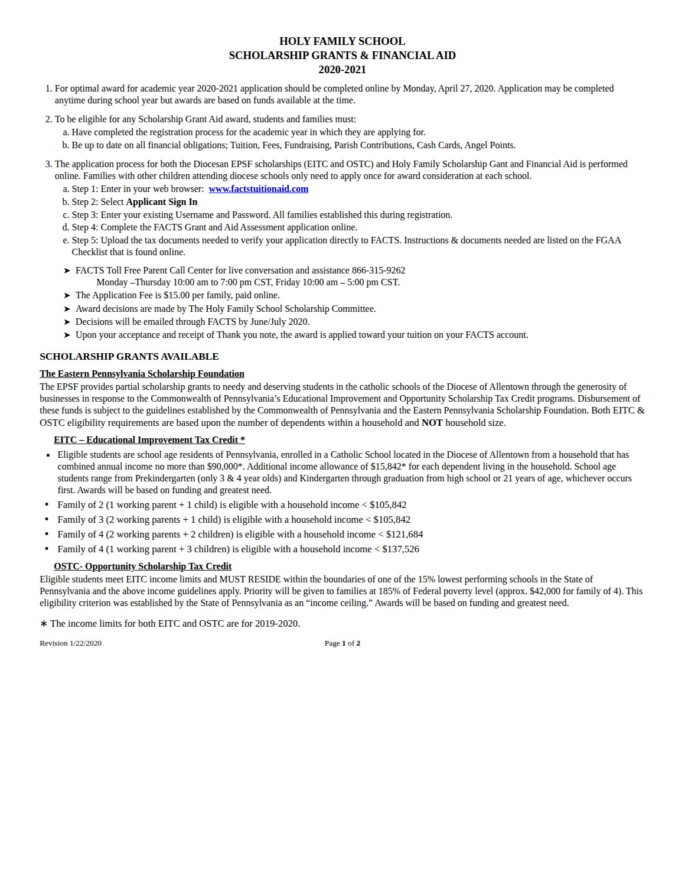HOLY FAMILY SCHOOL SCHOLARSHIP GRANTS & FINANCIAL AID 2020-2021
For optimal award for academic year 2020-2021 application should be completed online by Monday, April 27, 2020. Application may be completed anytime during school year but awards are based on funds available at the time.
To be eligible for any Scholarship Grant Aid award, students and families must:
Have completed the registration process for the academic year in which they are applying for.
Be up to date on all financial obligations; Tuition, Fees, Fundraising, Parish Contributions, Cash Cards, Angel Points.
The application process for both the Diocesan EPSF scholarships (EITC and OSTC) and Holy Family Scholarship Gant and Financial Aid is performed online. Families with other children attending diocese schools only need to apply once for award consideration at each school.
Step 1: Enter in your web browser: www.factstuitionaid.com
Step 2: Select Applicant Sign In
Step 3: Enter your existing Username and Password. All families established this during registration.
Step 4: Complete the FACTS Grant and Aid Assessment application online.
Step 5: Upload the tax documents needed to verify your application directly to FACTS. Instructions & documents needed are listed on the FGAA Checklist that is found online.
FACTS Toll Free Parent Call Center for live conversation and assistance 866-315-9262 Monday –Thursday 10:00 am to 7:00 pm CST, Friday 10:00 am – 5:00 pm CST.
The Application Fee is $15.00 per family, paid online.
Award decisions are made by The Holy Family School Scholarship Committee.
Decisions will be emailed through FACTS by June/July 2020.
Upon your acceptance and receipt of Thank you note, the award is applied toward your tuition on your FACTS account.
SCHOLARSHIP GRANTS AVAILABLE
The Eastern Pennsylvania Scholarship Foundation
The EPSF provides partial scholarship grants to needy and deserving students in the catholic schools of the Diocese of Allentown through the generosity of businesses in response to the Commonwealth of Pennsylvania’s Educational Improvement and Opportunity Scholarship Tax Credit programs. Disbursement of these funds is subject to the guidelines established by the Commonwealth of Pennsylvania and the Eastern Pennsylvania Scholarship Foundation. Both EITC & OSTC eligibility requirements are based upon the number of dependents within a household and NOT household size.
EITC – Educational Improvement Tax Credit *
Eligible students are school age residents of Pennsylvania, enrolled in a Catholic School located in the Diocese of Allentown from a household that has combined annual income no more than $90,000*. Additional income allowance of $15,842* for each dependent living in the household. School age students range from Prekindergarten (only 3 & 4 year olds) and Kindergarten through graduation from high school or 21 years of age, whichever occurs first. Awards will be based on funding and greatest need.
Family of 2 (1 working parent + 1 child) is eligible with a household income < $105,842
Family of 3 (2 working parents + 1 child) is eligible with a household income < $105,842
Family of 4 (2 working parents + 2 children) is eligible with a household income < $121,684
Family of 4 (1 working parent + 3 children) is eligible with a household income < $137,526
OSTC- Opportunity Scholarship Tax Credit
Eligible students meet EITC income limits and MUST RESIDE within the boundaries of one of the 15% lowest performing schools in the State of Pennsylvania and the above income guidelines apply. Priority will be given to families at 185% of Federal poverty level (approx. $42,000 for family of 4). This eligibility criterion was established by the State of Pennsylvania as an “income ceiling.” Awards will be based on funding and greatest need.
∗ The income limits for both EITC and OSTC are for 2019-2020.
Revision 1/22/2020
Page 1 of 2